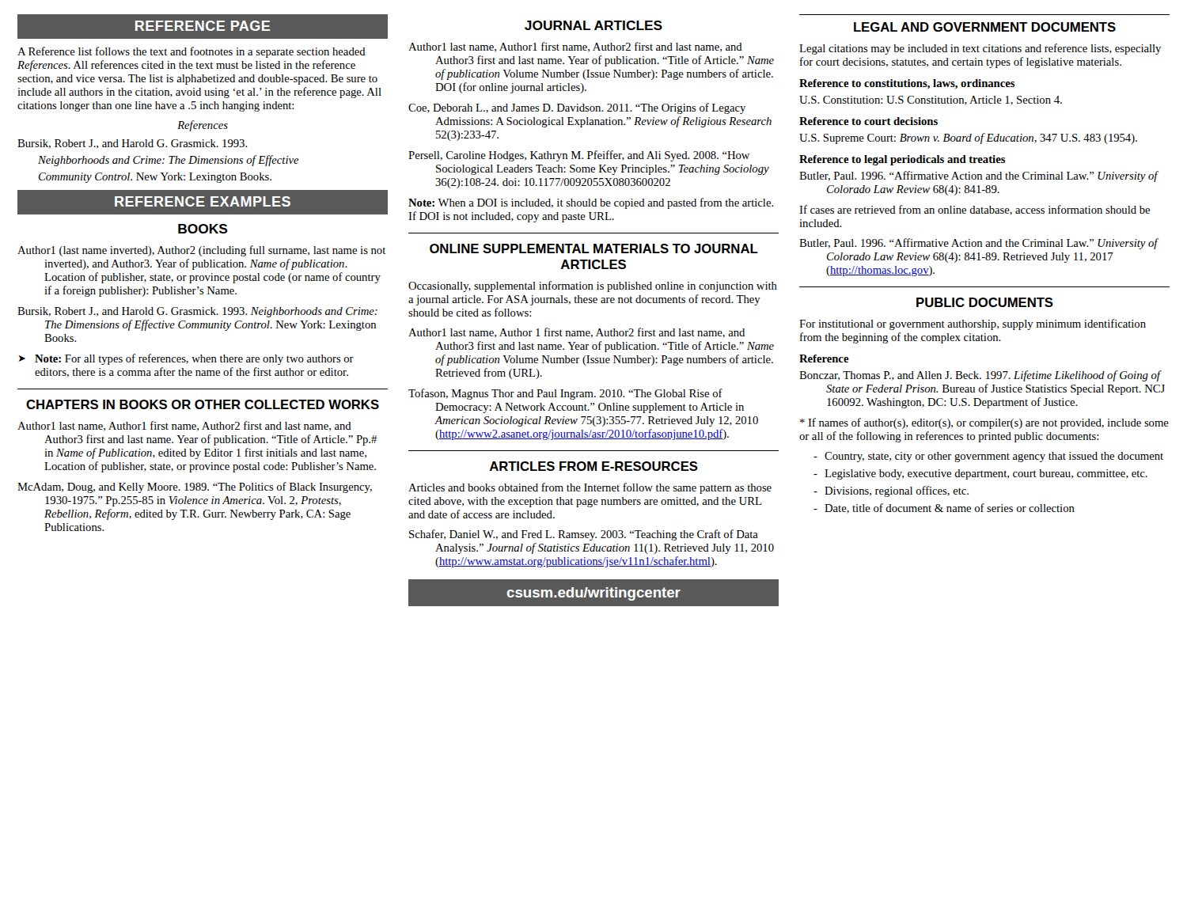REFERENCE PAGE
A Reference list follows the text and footnotes in a separate section headed References. All references cited in the text must be listed in the reference section, and vice versa. The list is alphabetized and double-spaced. Be sure to include all authors in the citation, avoid using ‘et al.’ in the reference page. All citations longer than one line have a .5 inch hanging indent:
References
Bursik, Robert J., and Harold G. Grasmick. 1993.
Neighborhoods and Crime: The Dimensions of Effective
Community Control. New York: Lexington Books.
REFERENCE EXAMPLES
BOOKS
Author1 (last name inverted), Author2 (including full surname, last name is not inverted), and Author3. Year of publication. Name of publication. Location of publisher, state, or province postal code (or name of country if a foreign publisher): Publisher’s Name.
Bursik, Robert J., and Harold G. Grasmick. 1993. Neighborhoods and Crime: The Dimensions of Effective Community Control. New York: Lexington Books.
Note: For all types of references, when there are only two authors or editors, there is a comma after the name of the first author or editor.
CHAPTERS IN BOOKS OR OTHER COLLECTED WORKS
Author1 last name, Author1 first name, Author2 first and last name, and Author3 first and last name. Year of publication. “Title of Article.” Pp.# in Name of Publication, edited by Editor 1 first initials and last name, Location of publisher, state, or province postal code: Publisher’s Name.
McAdam, Doug, and Kelly Moore. 1989. “The Politics of Black Insurgency, 1930-1975.” Pp.255-85 in Violence in America. Vol. 2, Protests, Rebellion, Reform, edited by T.R. Gurr. Newberry Park, CA: Sage Publications.
JOURNAL ARTICLES
Author1 last name, Author1 first name, Author2 first and last name, and Author3 first and last name. Year of publication. “Title of Article.” Name of publication Volume Number (Issue Number): Page numbers of article. DOI (for online journal articles).
Coe, Deborah L., and James D. Davidson. 2011. “The Origins of Legacy Admissions: A Sociological Explanation.” Review of Religious Research 52(3):233-47.
Persell, Caroline Hodges, Kathryn M. Pfeiffer, and Ali Syed. 2008. “How Sociological Leaders Teach: Some Key Principles.” Teaching Sociology 36(2):108-24. doi: 10.1177/0092055X0803600202
Note: When a DOI is included, it should be copied and pasted from the article. If DOI is not included, copy and paste URL.
ONLINE SUPPLEMENTAL MATERIALS TO JOURNAL ARTICLES
Occasionally, supplemental information is published online in conjunction with a journal article. For ASA journals, these are not documents of record. They should be cited as follows:
Author1 last name, Author 1 first name, Author2 first and last name, and Author3 first and last name. Year of publication. “Title of Article.” Name of publication Volume Number (Issue Number): Page numbers of article. Retrieved from (URL).
Tofason, Magnus Thor and Paul Ingram. 2010. “The Global Rise of Democracy: A Network Account.” Online supplement to Article in American Sociological Review 75(3):355-77. Retrieved July 12, 2010 (http://www2.asanet.org/journals/asr/2010/torfasonjune10.pdf).
ARTICLES FROM E-RESOURCES
Articles and books obtained from the Internet follow the same pattern as those cited above, with the exception that page numbers are omitted, and the URL and date of access are included.
Schafer, Daniel W., and Fred L. Ramsey. 2003. “Teaching the Craft of Data Analysis.” Journal of Statistics Education 11(1). Retrieved July 11, 2010 (http://www.amstat.org/publications/jse/v11n1/schafer.html).
csusm.edu/writingcenter
LEGAL AND GOVERNMENT DOCUMENTS
Legal citations may be included in text citations and reference lists, especially for court decisions, statutes, and certain types of legislative materials.
Reference to constitutions, laws, ordinances
U.S. Constitution: U.S Constitution, Article 1, Section 4.
Reference to court decisions
U.S. Supreme Court: Brown v. Board of Education, 347 U.S. 483 (1954).
Reference to legal periodicals and treaties
Butler, Paul. 1996. “Affirmative Action and the Criminal Law.” University of Colorado Law Review 68(4): 841-89.
If cases are retrieved from an online database, access information should be included.
Butler, Paul. 1996. “Affirmative Action and the Criminal Law.” University of Colorado Law Review 68(4): 841-89. Retrieved July 11, 2017 (http://thomas.loc.gov).
PUBLIC DOCUMENTS
For institutional or government authorship, supply minimum identification from the beginning of the complex citation.
Reference
Bonczar, Thomas P., and Allen J. Beck. 1997. Lifetime Likelihood of Going of State or Federal Prison. Bureau of Justice Statistics Special Report. NCJ 160092. Washington, DC: U.S. Department of Justice.
* If names of author(s), editor(s), or compiler(s) are not provided, include some or all of the following in references to printed public documents:
Country, state, city or other government agency that issued the document
Legislative body, executive department, court bureau, committee, etc.
Divisions, regional offices, etc.
Date, title of document & name of series or collection